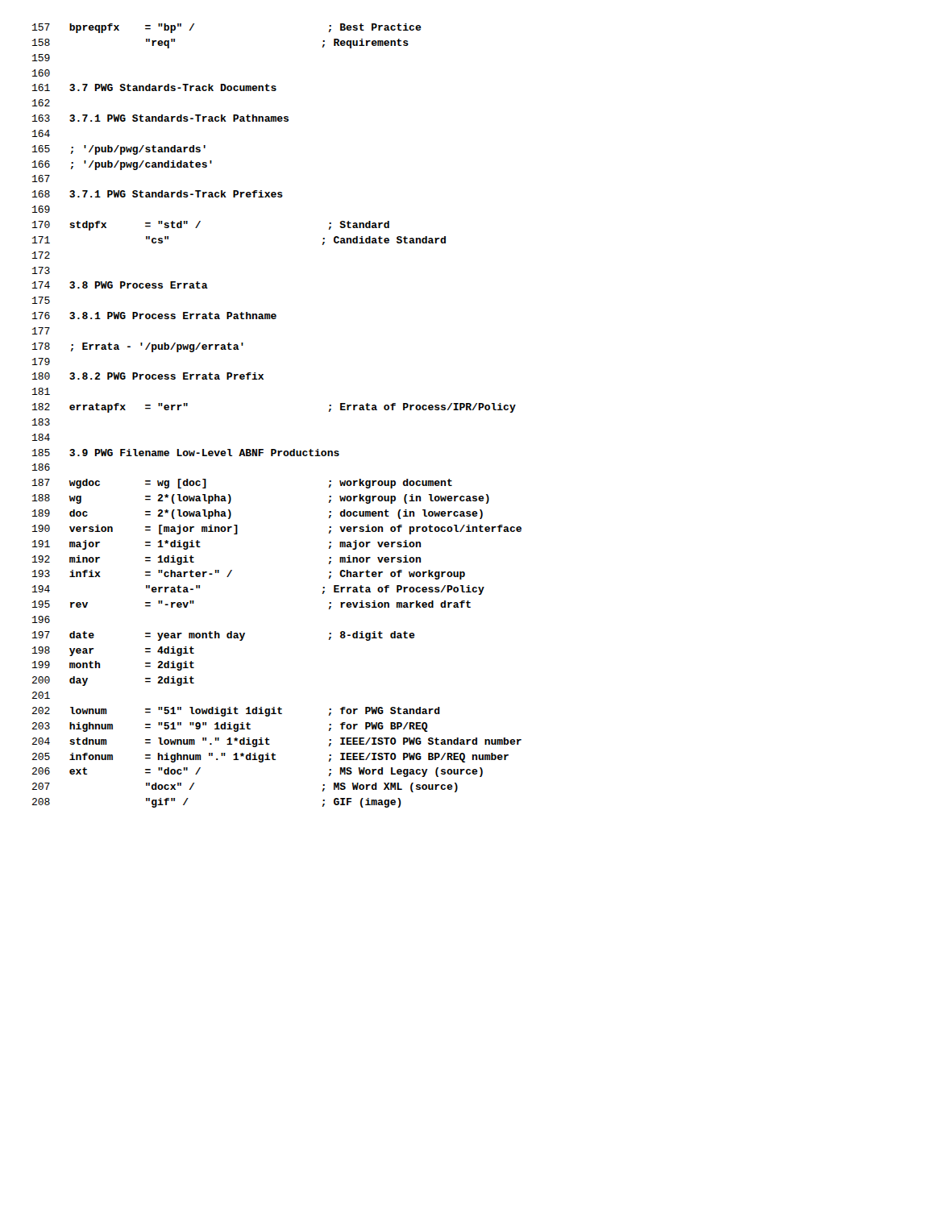157   bpreqpfx    = "bp" /                     ; Best Practice
158               "req"                       ; Requirements
159
160
161   3.7 PWG Standards-Track Documents
162
163   3.7.1 PWG Standards-Track Pathnames
164
165   ; '/pub/pwg/standards'
166   ; '/pub/pwg/candidates'
167
168   3.7.1 PWG Standards-Track Prefixes
169
170   stdpfx      = "std" /                    ; Standard
171               "cs"                        ; Candidate Standard
172
173
174   3.8 PWG Process Errata
175
176   3.8.1 PWG Process Errata Pathname
177
178   ; Errata - '/pub/pwg/errata'
179
180   3.8.2 PWG Process Errata Prefix
181
182   erratapfx   = "err"                      ; Errata of Process/IPR/Policy
183
184
185   3.9 PWG Filename Low-Level ABNF Productions
186
187   wgdoc       = wg [doc]                   ; workgroup document
188   wg          = 2*(lowalpha)               ; workgroup (in lowercase)
189   doc         = 2*(lowalpha)               ; document (in lowercase)
190   version     = [major minor]              ; version of protocol/interface
191   major       = 1*digit                    ; major version
192   minor       = 1digit                     ; minor version
193   infix       = "charter-" /               ; Charter of workgroup
194               "errata-"                   ; Errata of Process/Policy
195   rev         = "-rev"                     ; revision marked draft
196
197   date        = year month day             ; 8-digit date
198   year        = 4digit
199   month       = 2digit
200   day         = 2digit
201
202   lownum      = "51" lowdigit 1digit       ; for PWG Standard
203   highnum     = "51" "9" 1digit            ; for PWG BP/REQ
204   stdnum      = lownum "." 1*digit         ; IEEE/ISTO PWG Standard number
205   infonum     = highnum "." 1*digit        ; IEEE/ISTO PWG BP/REQ number
206   ext         = "doc" /                    ; MS Word Legacy (source)
207               "docx" /                    ; MS Word XML (source)
208               "gif" /                     ; GIF (image)